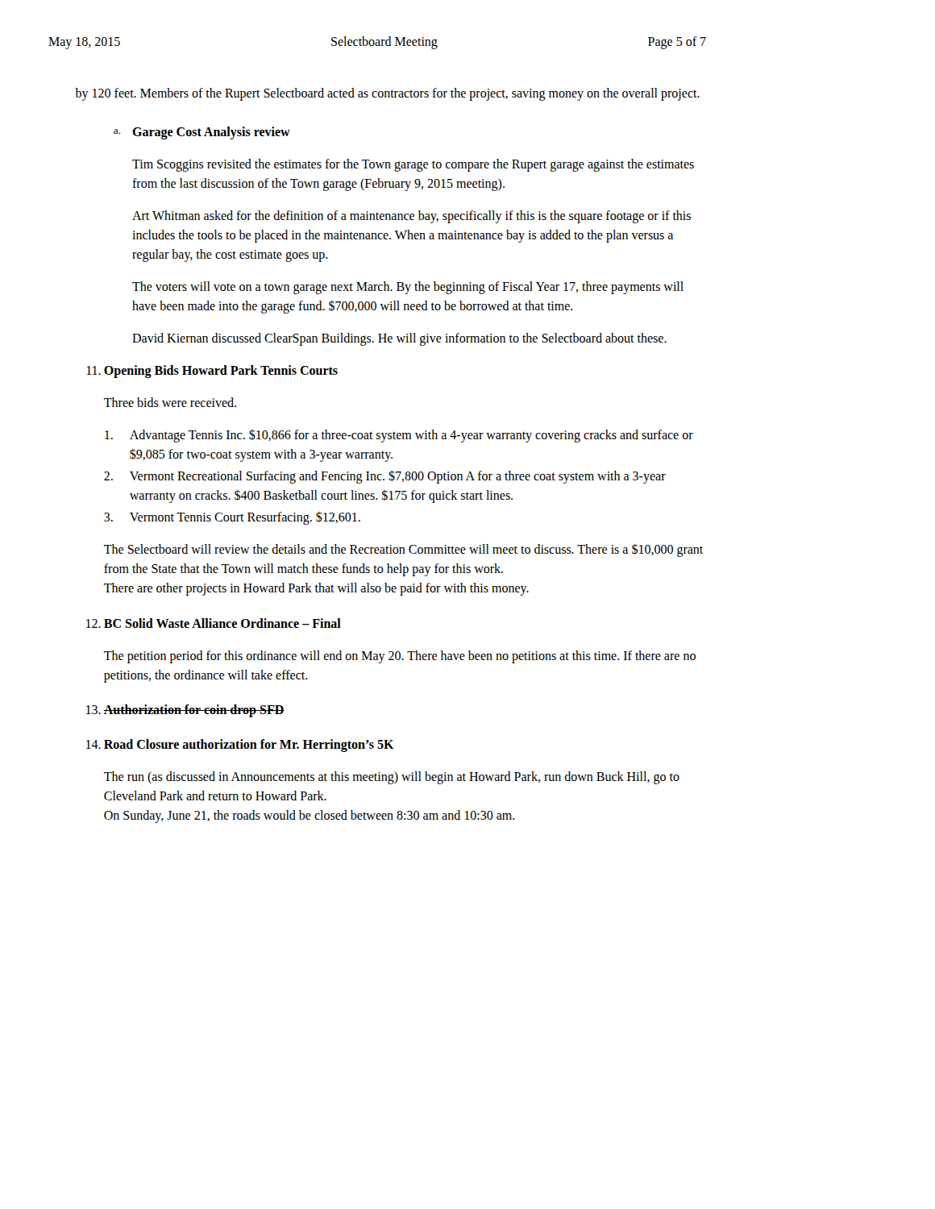May 18, 2015 Selectboard Meeting Page 5 of 7
by 120 feet. Members of the Rupert Selectboard acted as contractors for the project, saving money on the overall project.
a.
Garage Cost Analysis review
Tim Scoggins revisited the estimates for the Town garage to compare the Rupert garage against the estimates from the last discussion of the Town garage (February 9, 2015 meeting).
Art Whitman asked for the definition of a maintenance bay, specifically if this is the square footage or if this includes the tools to be placed in the maintenance. When a maintenance bay is added to the plan versus a regular bay, the cost estimate goes up.
The voters will vote on a town garage next March. By the beginning of Fiscal Year 17, three payments will have been made into the garage fund. $700,000 will need to be borrowed at that time.
David Kiernan discussed ClearSpan Buildings. He will give information to the Selectboard about these.
11.
Opening Bids Howard Park Tennis Courts
Three bids were received.
1. Advantage Tennis Inc. $10,866 for a three-coat system with a 4-year warranty covering cracks and surface or $9,085 for two-coat system with a 3-year warranty.
2. Vermont Recreational Surfacing and Fencing Inc. $7,800 Option A for a three coat system with a 3-year warranty on cracks. $400 Basketball court lines. $175 for quick start lines.
3. Vermont Tennis Court Resurfacing. $12,601.
The Selectboard will review the details and the Recreation Committee will meet to discuss. There is a $10,000 grant from the State that the Town will match these funds to help pay for this work.
There are other projects in Howard Park that will also be paid for with this money.
12.
BC Solid Waste Alliance Ordinance – Final
The petition period for this ordinance will end on May 20. There have been no petitions at this time. If there are no petitions, the ordinance will take effect.
13.
Authorization for coin drop SFD
14.
Road Closure authorization for Mr. Herrington’s 5K
The run (as discussed in Announcements at this meeting) will begin at Howard Park, run down Buck Hill, go to Cleveland Park and return to Howard Park.
On Sunday, June 21, the roads would be closed between 8:30 am and 10:30 am.